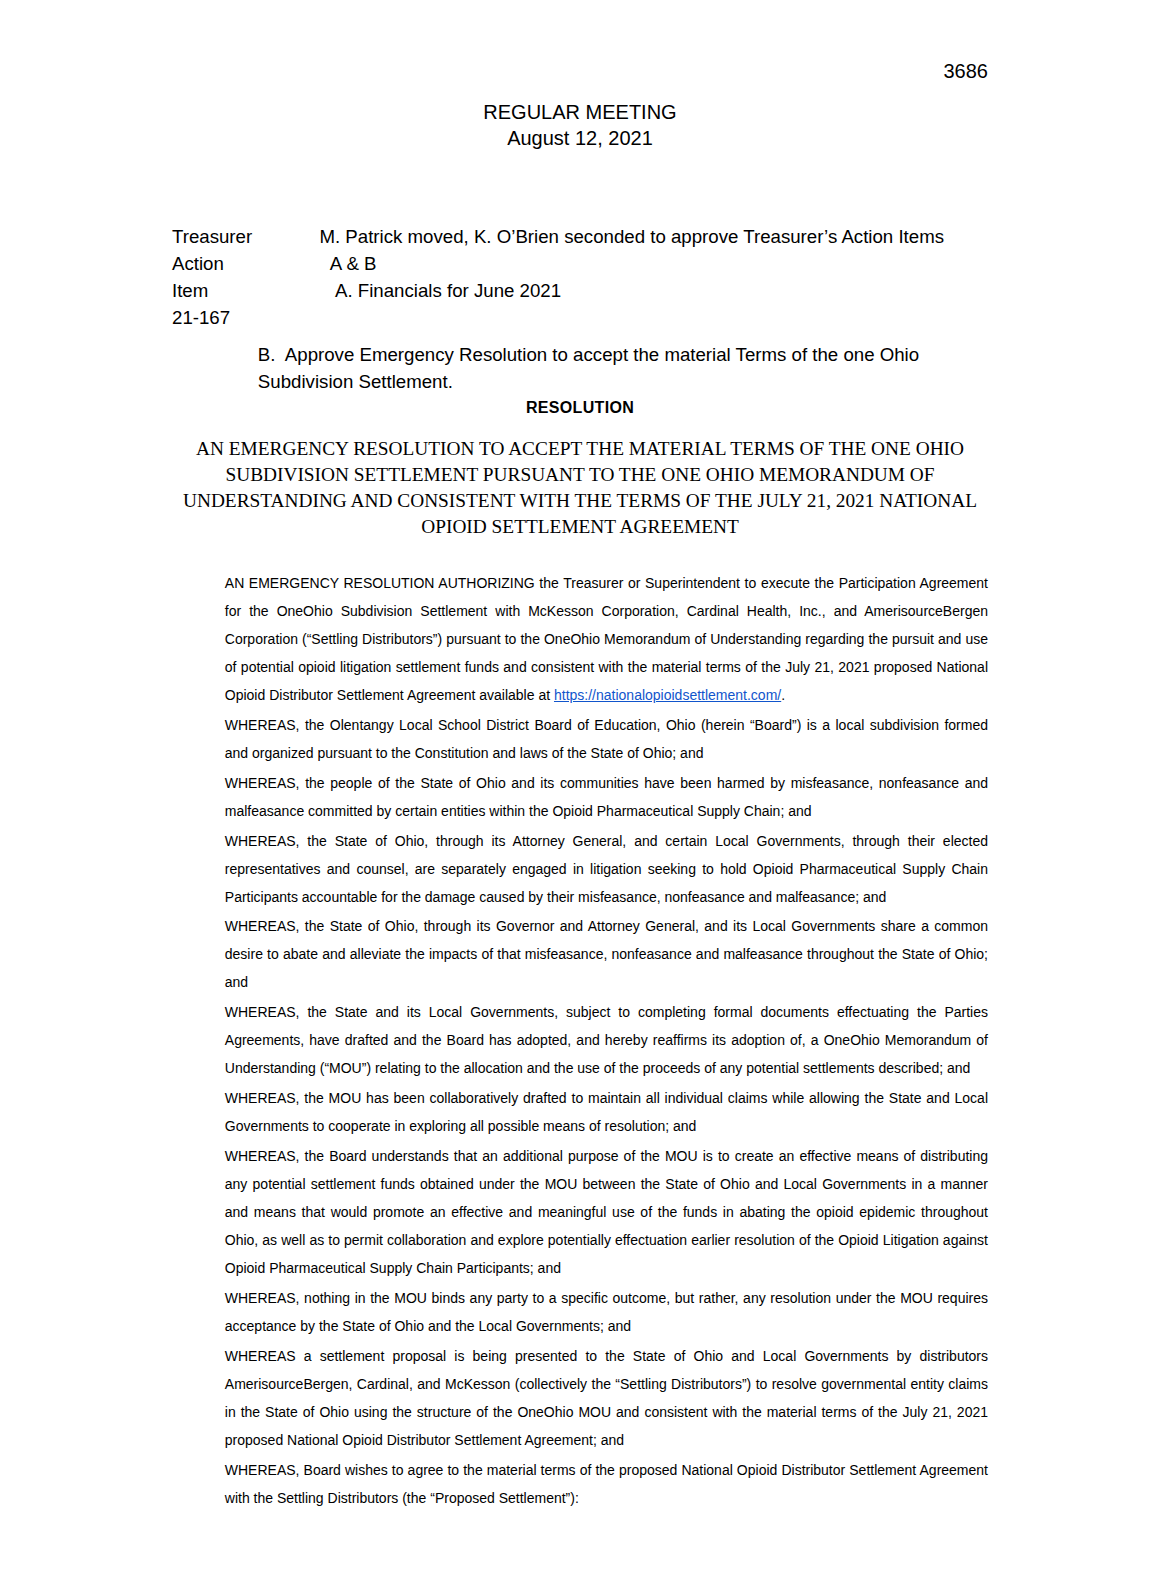3686
REGULAR MEETING
August 12, 2021
Treasurer
Action
Item
21-167
M. Patrick moved, K. O’Brien seconded to approve Treasurer’s Action Items
A & B
A. Financials for June 2021
B. Approve Emergency Resolution to accept the material Terms of the one Ohio Subdivision Settlement.
RESOLUTION
An Emergency Resolution to Accept the Material Terms of the One Ohio Subdivision Settlement Pursuant to the One Ohio Memorandum of Understanding and Consistent with the Terms of the July 21, 2021 National Opioid Settlement Agreement
AN EMERGENCY RESOLUTION AUTHORIZING the Treasurer or Superintendent to execute the Participation Agreement for the OneOhio Subdivision Settlement with McKesson Corporation, Cardinal Health, Inc., and AmerisourceBergen Corporation (“Settling Distributors”) pursuant to the OneOhio Memorandum of Understanding regarding the pursuit and use of potential opioid litigation settlement funds and consistent with the material terms of the July 21, 2021 proposed National Opioid Distributor Settlement Agreement available at https://nationalopioidsettlement.com/.
WHEREAS, the Olentangy Local School District Board of Education, Ohio (herein “Board”) is a local subdivision formed and organized pursuant to the Constitution and laws of the State of Ohio; and
WHEREAS, the people of the State of Ohio and its communities have been harmed by misfeasance, nonfeasance and malfeasance committed by certain entities within the Opioid Pharmaceutical Supply Chain; and
WHEREAS, the State of Ohio, through its Attorney General, and certain Local Governments, through their elected representatives and counsel, are separately engaged in litigation seeking to hold Opioid Pharmaceutical Supply Chain Participants accountable for the damage caused by their misfeasance, nonfeasance and malfeasance; and
WHEREAS, the State of Ohio, through its Governor and Attorney General, and its Local Governments share a common desire to abate and alleviate the impacts of that misfeasance, nonfeasance and malfeasance throughout the State of Ohio; and
WHEREAS, the State and its Local Governments, subject to completing formal documents effectuating the Parties Agreements, have drafted and the Board has adopted, and hereby reaffirms its adoption of, a OneOhio Memorandum of Understanding (“MOU”) relating to the allocation and the use of the proceeds of any potential settlements described; and
WHEREAS, the MOU has been collaboratively drafted to maintain all individual claims while allowing the State and Local Governments to cooperate in exploring all possible means of resolution; and
WHEREAS, the Board understands that an additional purpose of the MOU is to create an effective means of distributing any potential settlement funds obtained under the MOU between the State of Ohio and Local Governments in a manner and means that would promote an effective and meaningful use of the funds in abating the opioid epidemic throughout Ohio, as well as to permit collaboration and explore potentially effectuation earlier resolution of the Opioid Litigation against Opioid Pharmaceutical Supply Chain Participants; and
WHEREAS, nothing in the MOU binds any party to a specific outcome, but rather, any resolution under the MOU requires acceptance by the State of Ohio and the Local Governments; and
WHEREAS a settlement proposal is being presented to the State of Ohio and Local Governments by distributors AmerisourceBergen, Cardinal, and McKesson (collectively the “Settling Distributors”) to resolve governmental entity claims in the State of Ohio using the structure of the OneOhio MOU and consistent with the material terms of the July 21, 2021 proposed National Opioid Distributor Settlement Agreement; and
WHEREAS, Board wishes to agree to the material terms of the proposed National Opioid Distributor Settlement Agreement with the Settling Distributors (the “Proposed Settlement”):